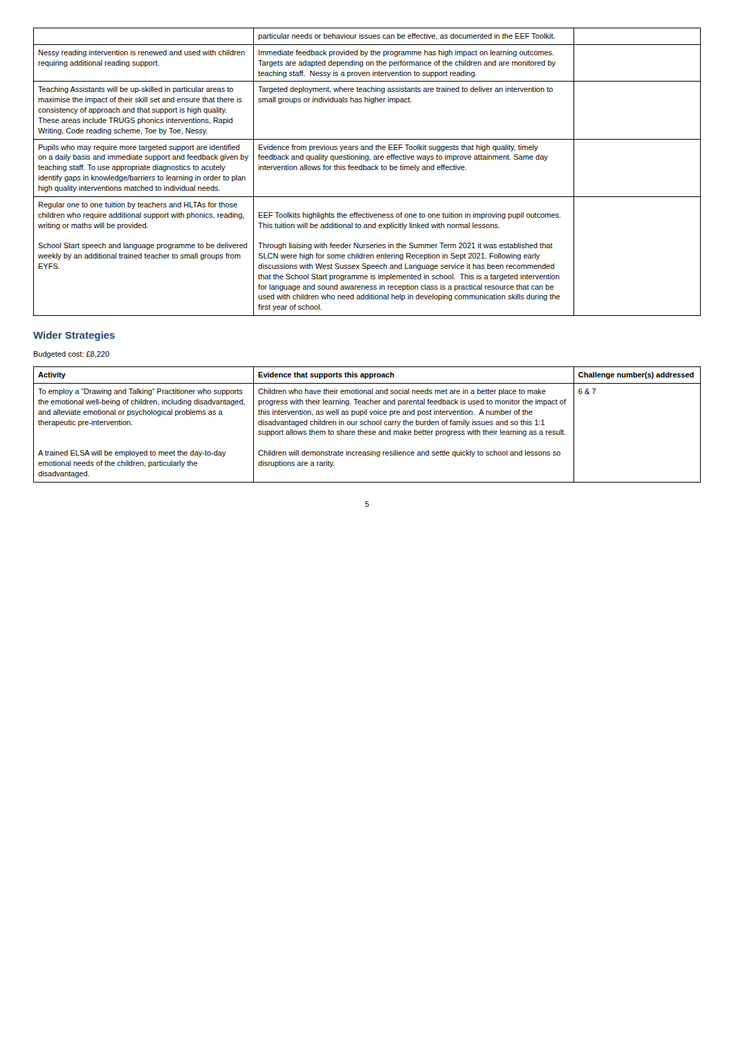| | particular needs or behaviour issues can be effective, as documented in the EEF Toolkit. | |
| Nessy reading intervention is renewed and used with children requiring additional reading support. | Immediate feedback provided by the programme has high impact on learning outcomes. Targets are adapted depending on the performance of the children and are monitored by teaching staff. Nessy is a proven intervention to support reading. | |
| Teaching Assistants will be up-skilled in particular areas to maximise the impact of their skill set and ensure that there is consistency of approach and that support is high quality. These areas include TRUGS phonics interventions, Rapid Writing, Code reading scheme, Toe by Toe, Nessy. | Targeted deployment, where teaching assistants are trained to deliver an intervention to small groups or individuals has higher impact. | |
| Pupils who may require more targeted support are identified on a daily basis and immediate support and feedback given by teaching staff. To use appropriate diagnostics to acutely identify gaps in knowledge/barriers to learning in order to plan high quality interventions matched to individual needs. | Evidence from previous years and the EEF Toolkit suggests that high quality, timely feedback and quality questioning, are effective ways to improve attainment. Same day intervention allows for this feedback to be timely and effective. | |
| Regular one to one tuition by teachers and HLTAs for those children who require additional support with phonics, reading, writing or maths will be provided. School Start speech and language programme to be delivered weekly by an additional trained teacher to small groups from EYFS. | EEF Toolkits highlights the effectiveness of one to one tuition in improving pupil outcomes. This tuition will be additional to and explicitly linked with normal lessons. Through liaising with feeder Nurseries in the Summer Term 2021 it was established that SLCN were high for some children entering Reception in Sept 2021. Following early discussions with West Sussex Speech and Language service it has been recommended that the School Start programme is implemented in school. This is a targeted intervention for language and sound awareness in reception class is a practical resource that can be used with children who need additional help in developing communication skills during the first year of school. | |
Wider Strategies
Budgeted cost: £8,220
| Activity | Evidence that supports this approach | Challenge number(s) addressed |
| --- | --- | --- |
| To employ a “Drawing and Talking” Practitioner who supports the emotional well-being of children, including disadvantaged, and alleviate emotional or psychological problems as a therapeutic pre-intervention. A trained ELSA will be employed to meet the day-to-day emotional needs of the children, particularly the disadvantaged. | Children who have their emotional and social needs met are in a better place to make progress with their learning. Teacher and parental feedback is used to monitor the impact of this intervention, as well as pupil voice pre and post intervention. A number of the disadvantaged children in our school carry the burden of family issues and so this 1:1 support allows them to share these and make better progress with their learning as a result. Children will demonstrate increasing resilience and settle quickly to school and lessons so disruptions are a rarity. | 6 & 7 |
5